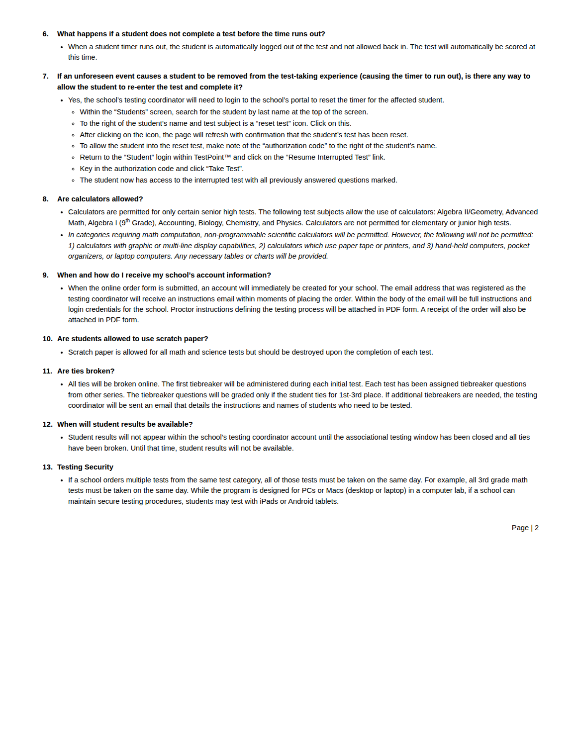What happens if a student does not complete a test before the time runs out?
When a student timer runs out, the student is automatically logged out of the test and not allowed back in. The test will automatically be scored at this time.
If an unforeseen event causes a student to be removed from the test-taking experience (causing the timer to run out), is there any way to allow the student to re-enter the test and complete it?
Yes, the school’s testing coordinator will need to login to the school’s portal to reset the timer for the affected student.
Within the “Students” screen, search for the student by last name at the top of the screen.
To the right of the student’s name and test subject is a “reset test” icon. Click on this.
After clicking on the icon, the page will refresh with confirmation that the student’s test has been reset.
To allow the student into the reset test, make note of the “authorization code” to the right of the student’s name.
Return to the “Student” login within TestPoint™ and click on the “Resume Interrupted Test” link.
Key in the authorization code and click “Take Test”.
The student now has access to the interrupted test with all previously answered questions marked.
Are calculators allowed?
Calculators are permitted for only certain senior high tests. The following test subjects allow the use of calculators: Algebra II/Geometry, Advanced Math, Algebra I (9th Grade), Accounting, Biology, Chemistry, and Physics. Calculators are not permitted for elementary or junior high tests.
In categories requiring math computation, non-programmable scientific calculators will be permitted. However, the following will not be permitted: 1) calculators with graphic or multi-line display capabilities, 2) calculators which use paper tape or printers, and 3) hand-held computers, pocket organizers, or laptop computers. Any necessary tables or charts will be provided.
When and how do I receive my school’s account information?
When the online order form is submitted, an account will immediately be created for your school. The email address that was registered as the testing coordinator will receive an instructions email within moments of placing the order. Within the body of the email will be full instructions and login credentials for the school. Proctor instructions defining the testing process will be attached in PDF form. A receipt of the order will also be attached in PDF form.
Are students allowed to use scratch paper?
Scratch paper is allowed for all math and science tests but should be destroyed upon the completion of each test.
Are ties broken?
All ties will be broken online. The first tiebreaker will be administered during each initial test. Each test has been assigned tiebreaker questions from other series. The tiebreaker questions will be graded only if the student ties for 1st-3rd place. If additional tiebreakers are needed, the testing coordinator will be sent an email that details the instructions and names of students who need to be tested.
When will student results be available?
Student results will not appear within the school’s testing coordinator account until the associational testing window has been closed and all ties have been broken. Until that time, student results will not be available.
Testing Security
If a school orders multiple tests from the same test category, all of those tests must be taken on the same day. For example, all 3rd grade math tests must be taken on the same day. While the program is designed for PCs or Macs (desktop or laptop) in a computer lab, if a school can maintain secure testing procedures, students may test with iPads or Android tablets.
Page | 2